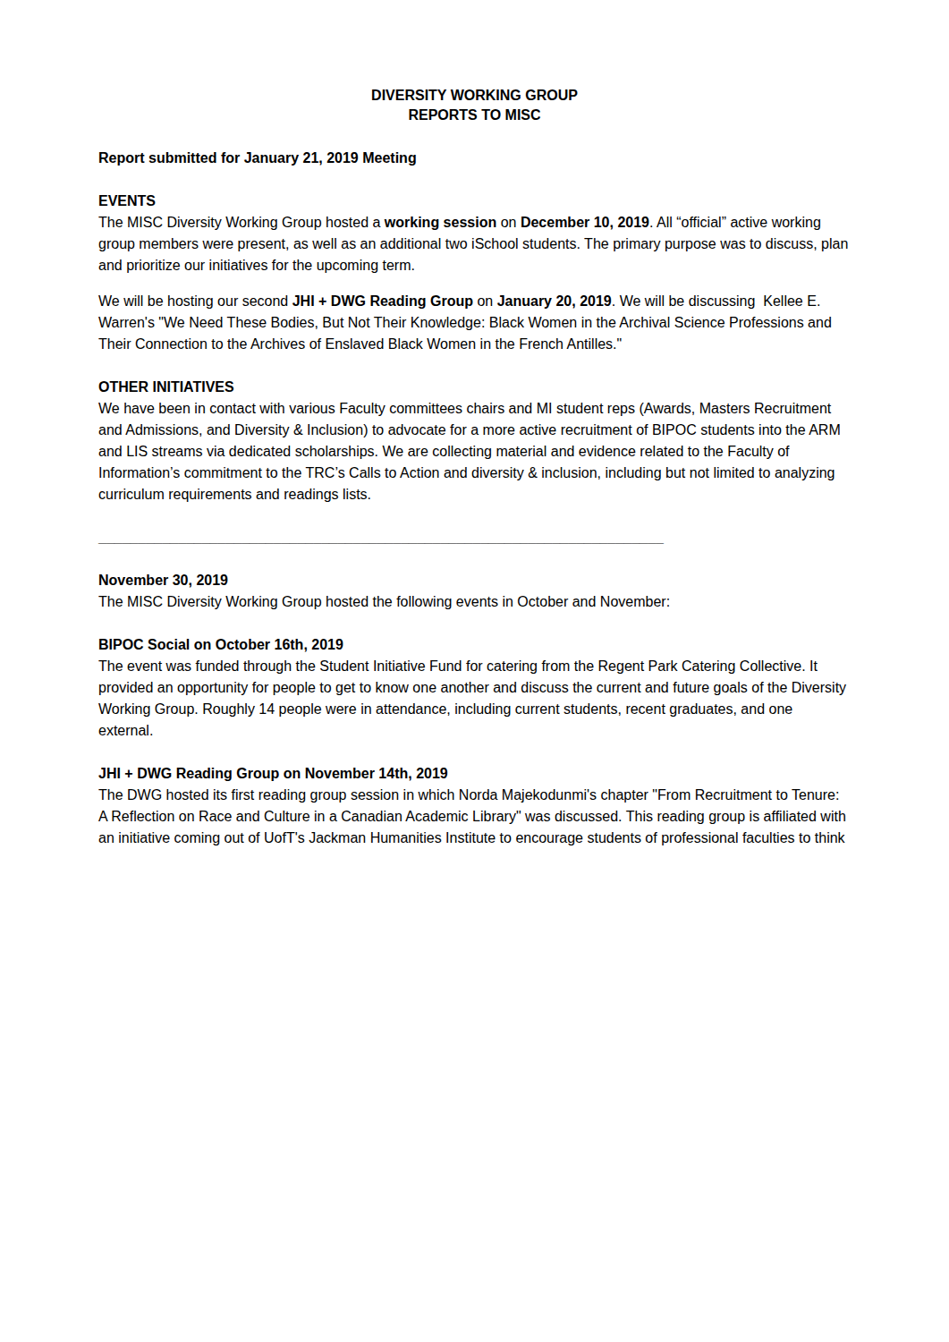DIVERSITY WORKING GROUP
REPORTS TO MISC
Report submitted for January 21, 2019 Meeting
EVENTS
The MISC Diversity Working Group hosted a working session on December 10, 2019. All “official” active working group members were present, as well as an additional two iSchool students. The primary purpose was to discuss, plan and prioritize our initiatives for the upcoming term.
We will be hosting our second JHI + DWG Reading Group on January 20, 2019. We will be discussing Kellee E. Warren's "We Need These Bodies, But Not Their Knowledge: Black Women in the Archival Science Professions and Their Connection to the Archives of Enslaved Black Women in the French Antilles."
OTHER INITIATIVES
We have been in contact with various Faculty committees chairs and MI student reps (Awards, Masters Recruitment and Admissions, and Diversity & Inclusion) to advocate for a more active recruitment of BIPOC students into the ARM and LIS streams via dedicated scholarships. We are collecting material and evidence related to the Faculty of Information’s commitment to the TRC’s Calls to Action and diversity & inclusion, including but not limited to analyzing curriculum requirements and readings lists.
_______________________________________________________________________
November 30, 2019
The MISC Diversity Working Group hosted the following events in October and November:
BIPOC Social on October 16th, 2019
The event was funded through the Student Initiative Fund for catering from the Regent Park Catering Collective. It provided an opportunity for people to get to know one another and discuss the current and future goals of the Diversity Working Group. Roughly 14 people were in attendance, including current students, recent graduates, and one external.
JHI + DWG Reading Group on November 14th, 2019
The DWG hosted its first reading group session in which Norda Majekodunmi's chapter "From Recruitment to Tenure: A Reflection on Race and Culture in a Canadian Academic Library" was discussed. This reading group is affiliated with an initiative coming out of UofT's Jackman Humanities Institute to encourage students of professional faculties to think